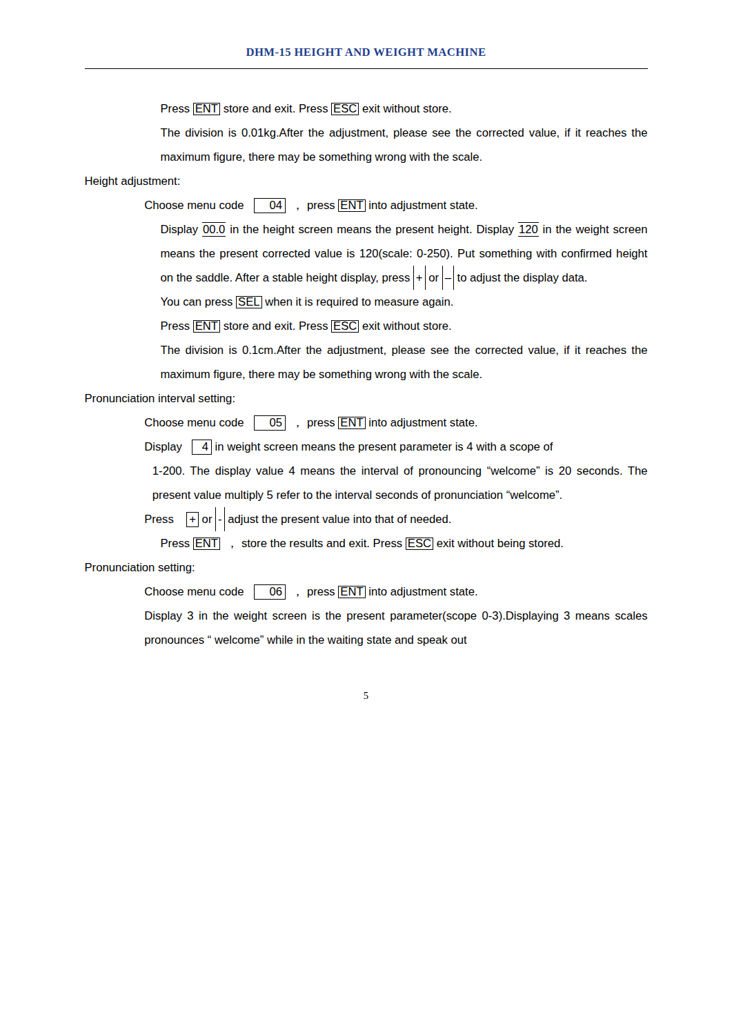DHM-15 HEIGHT AND WEIGHT MACHINE
Press ENT store and exit. Press ESC exit without store.
The division is 0.01kg.After the adjustment, please see the corrected value, if it reaches the maximum figure, there may be something wrong with the scale.
Height adjustment:
Choose menu code 04 ， press ENT into adjustment state.
Display 00.0 in the height screen means the present height. Display 120 in the weight screen means the present corrected value is 120(scale: 0-250). Put something with confirmed height on the saddle. After a stable height display, press + or – to adjust the display data.
You can press SEL when it is required to measure again.
Press ENT store and exit. Press ESC exit without store.
The division is 0.1cm.After the adjustment, please see the corrected value, if it reaches the maximum figure, there may be something wrong with the scale.
Pronunciation interval setting:
Choose menu code 05 ， press ENT into adjustment state.
Display 4 in weight screen means the present parameter is 4 with a scope of
1-200. The display value 4 means the interval of pronouncing “welcome” is 20 seconds. The present value multiply 5 refer to the interval seconds of pronunciation “welcome”.
Press + or - adjust the present value into that of needed.
Press ENT ， store the results and exit. Press ESC exit without being stored.
Pronunciation setting:
Choose menu code 06 ， press ENT into adjustment state.
Display 3 in the weight screen is the present parameter(scope 0-3).Displaying 3 means scales pronounces “ welcome” while in the waiting state and speak out
5